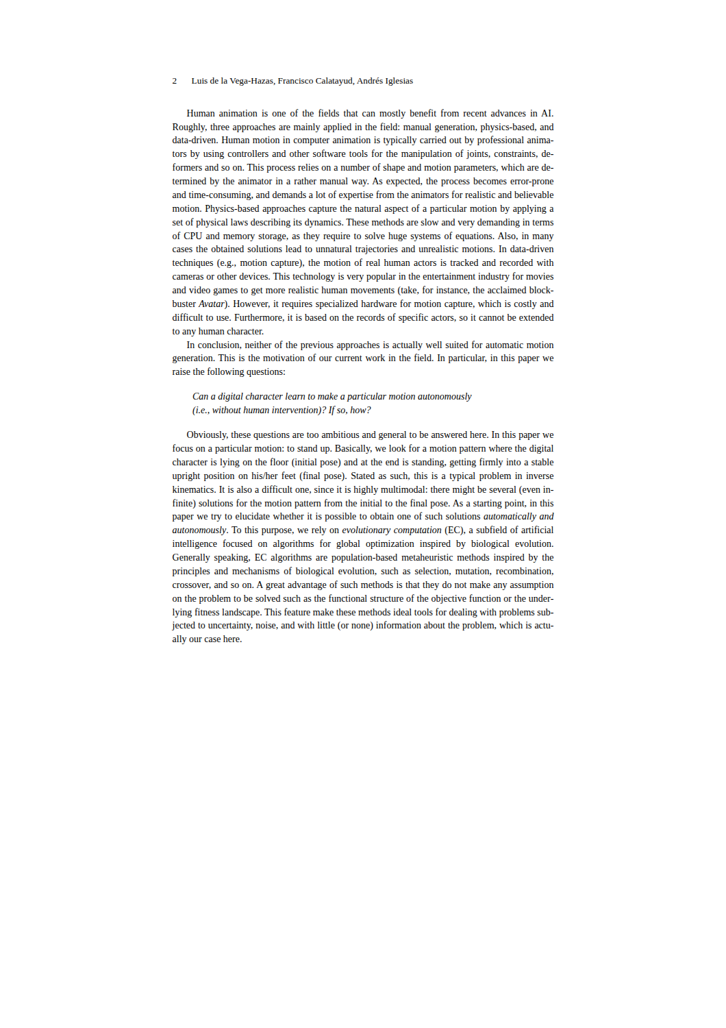2 Luis de la Vega-Hazas, Francisco Calatayud, Andrés Iglesias
Human animation is one of the fields that can mostly benefit from recent advances in AI. Roughly, three approaches are mainly applied in the field: manual generation, physics-based, and data-driven. Human motion in computer animation is typically carried out by professional animators by using controllers and other software tools for the manipulation of joints, constraints, deformers and so on. This process relies on a number of shape and motion parameters, which are determined by the animator in a rather manual way. As expected, the process becomes error-prone and time-consuming, and demands a lot of expertise from the animators for realistic and believable motion. Physics-based approaches capture the natural aspect of a particular motion by applying a set of physical laws describing its dynamics. These methods are slow and very demanding in terms of CPU and memory storage, as they require to solve huge systems of equations. Also, in many cases the obtained solutions lead to unnatural trajectories and unrealistic motions. In data-driven techniques (e.g., motion capture), the motion of real human actors is tracked and recorded with cameras or other devices. This technology is very popular in the entertainment industry for movies and video games to get more realistic human movements (take, for instance, the acclaimed blockbuster Avatar). However, it requires specialized hardware for motion capture, which is costly and difficult to use. Furthermore, it is based on the records of specific actors, so it cannot be extended to any human character.
In conclusion, neither of the previous approaches is actually well suited for automatic motion generation. This is the motivation of our current work in the field. In particular, in this paper we raise the following questions:
Can a digital character learn to make a particular motion autonomously
(i.e., without human intervention)? If so, how?
Obviously, these questions are too ambitious and general to be answered here. In this paper we focus on a particular motion: to stand up. Basically, we look for a motion pattern where the digital character is lying on the floor (initial pose) and at the end is standing, getting firmly into a stable upright position on his/her feet (final pose). Stated as such, this is a typical problem in inverse kinematics. It is also a difficult one, since it is highly multimodal: there might be several (even infinite) solutions for the motion pattern from the initial to the final pose. As a starting point, in this paper we try to elucidate whether it is possible to obtain one of such solutions automatically and autonomously. To this purpose, we rely on evolutionary computation (EC), a subfield of artificial intelligence focused on algorithms for global optimization inspired by biological evolution. Generally speaking, EC algorithms are population-based metaheuristic methods inspired by the principles and mechanisms of biological evolution, such as selection, mutation, recombination, crossover, and so on. A great advantage of such methods is that they do not make any assumption on the problem to be solved such as the functional structure of the objective function or the underlying fitness landscape. This feature make these methods ideal tools for dealing with problems subjected to uncertainty, noise, and with little (or none) information about the problem, which is actually our case here.